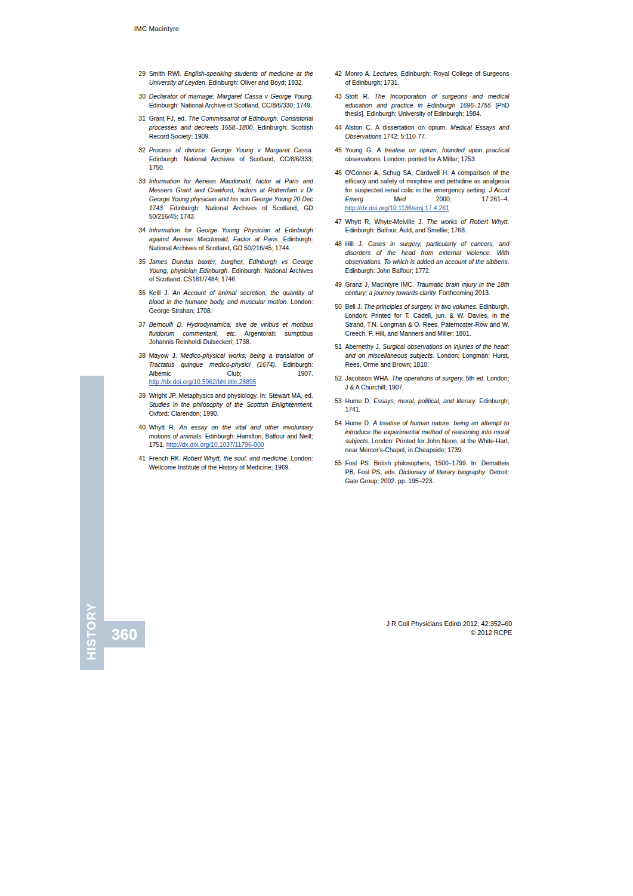History
IMC Macintyre
29 Smith RWI. English-speaking students of medicine at the University of Leyden. Edinburgh: Oliver and Boyd; 1932.
30 Declarator of marriage: Margaret Cassa v George Young. Edinburgh: National Archive of Scotland, CC/8/6/330; 1749.
31 Grant FJ, ed. The Commissariot of Edinburgh. Consistorial processes and decreets 1658–1800. Edinburgh: Scottish Record Society; 1909.
32 Process of divorce: George Young v Margaret Cassa. Edinburgh: National Archives of Scotland, CC/8/6/333; 1750.
33 Information for Aeneas Macdonald, factor at Paris and Messers Grant and Crawford, factors at Rotterdam v Dr George Young physician and his son George Young 20 Dec 1743. Edinburgh: National Archives of Scotland, GD 50/216/45; 1743.
34 Information for George Young Physician at Edinburgh against Aeneas Macdonald, Factor at Paris. Edinburgh: National Archives of Scotland, GD 50/216/45; 1744.
35 James Dundas baxter, burgher, Edinburgh vs George Young, physician Edinburgh. Edinburgh: National Archives of Scotland, CS181/7484; 1746.
36 Keill J. An Account of animal secretion, the quantity of blood in the humane body, and muscular motion. London: George Strahan; 1708.
37 Bernoulli D. Hydrodynamica, sive de viribus et motibus fluidorum commentarii, etc. Argentorati: sumptibus Johannis Reinholdi Dulseckeri; 1738.
38 Mayow J. Medico-physical works; being a translation of Tractatus quinque medico-physici (1674). Edinburgh: Albemic Club; 1907. http://dx.doi.org/10.5962/bhl.title.28895
39 Wright JP. Metaphysics and physiology. In: Stewart MA, ed. Studies in the philosophy of the Scottish Enlightenment. Oxford: Clarendon; 1990.
40 Whytt R. An essay on the vital and other involuntary motions of animals. Edinburgh: Hamilton, Balfour and Neill; 1751. http://dx.doi.org/10.1037/11796-000
41 French RK. Robert Whytt, the soul, and medicine. London: Wellcome Institute of the History of Medicine; 1969.
42 Monro A. Lectures. Edinburgh: Royal College of Surgeons of Edinburgh; 1731.
43 Stott R. The Incorporation of surgeons and medical education and practice in Edinburgh 1696–1755 [PhD thesis]. Edinburgh: University of Edinburgh; 1984.
44 Alston C. A dissertation on opium. Medical Essays and Observations 1742; 5:110-77.
45 Young G. A treatise on opium, founded upon practical observations. London: printed for A Millar; 1753.
46 O'Connor A, Schug SA, Cardwell H. A comparison of the efficacy and safety of morphine and pethidine as analgesia for suspected renal colic in the emergency setting. J Accid Emerg Med 2000; 17:261–4. http://dx.doi.org/10.1136/emj.17.4.261
47 Whytt R, Whyte-Melville J. The works of Robert Whytt. Edinburgh: Balfour, Auld, and Smellie; 1768.
48 Hill J. Cases in surgery, particularly of cancers, and disorders of the head from external violence. With observations. To which is added an account of the sibbens. Edinburgh: John Balfour; 1772.
49 Granz J, Macintyre IMC. Traumatic brain injury in the 18th century; a journey towards clarity. Forthcoming 2013.
50 Bell J. The principles of surgery, in two volumes. Edinburgh, London: Printed for T. Cadell, jun. & W. Davies, in the Strand, T.N. Longman & O. Rees, Paternoster-Row and W. Creech, P. Hill, and Manners and Miller; 1801.
51 Abernethy J. Surgical observations on injuries of the head; and on miscellaneous subjects. London; Longman: Hurst, Rees, Orme and Brown; 1810.
52 Jacobson WHA. The operations of surgery. 5th ed. London; J & A Churchill; 1907.
53 Hume D. Essays, moral, political, and literary. Edinburgh; 1741.
54 Hume D. A treatise of human nature: being an attempt to introduce the experimental method of reasoning into moral subjects. London: Printed for John Noon, at the White-Hart, near Mercer's-Chapel, in Cheapside; 1739.
55 Fosl PS. British philosophers, 1500–1799. In: Dematteis PB, Fosl PS, eds. Dictionary of literary biography. Detroit: Gale Group; 2002. pp. 195–223.
360
J R Coll Physicians Edinb 2012; 42:352–60
© 2012 RCPE